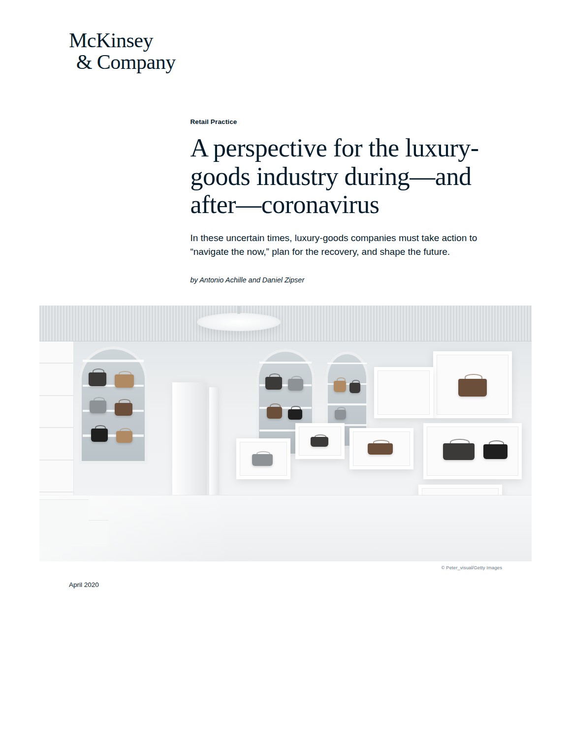McKinsey
& Company
Retail Practice
A perspective for the luxury-goods industry during—and after—coronavirus
In these uncertain times, luxury-goods companies must take action to “navigate the now,” plan for the recovery, and shape the future.
by Antonio Achille and Daniel Zipser
© Peter_visual/Getty Images
April 2020